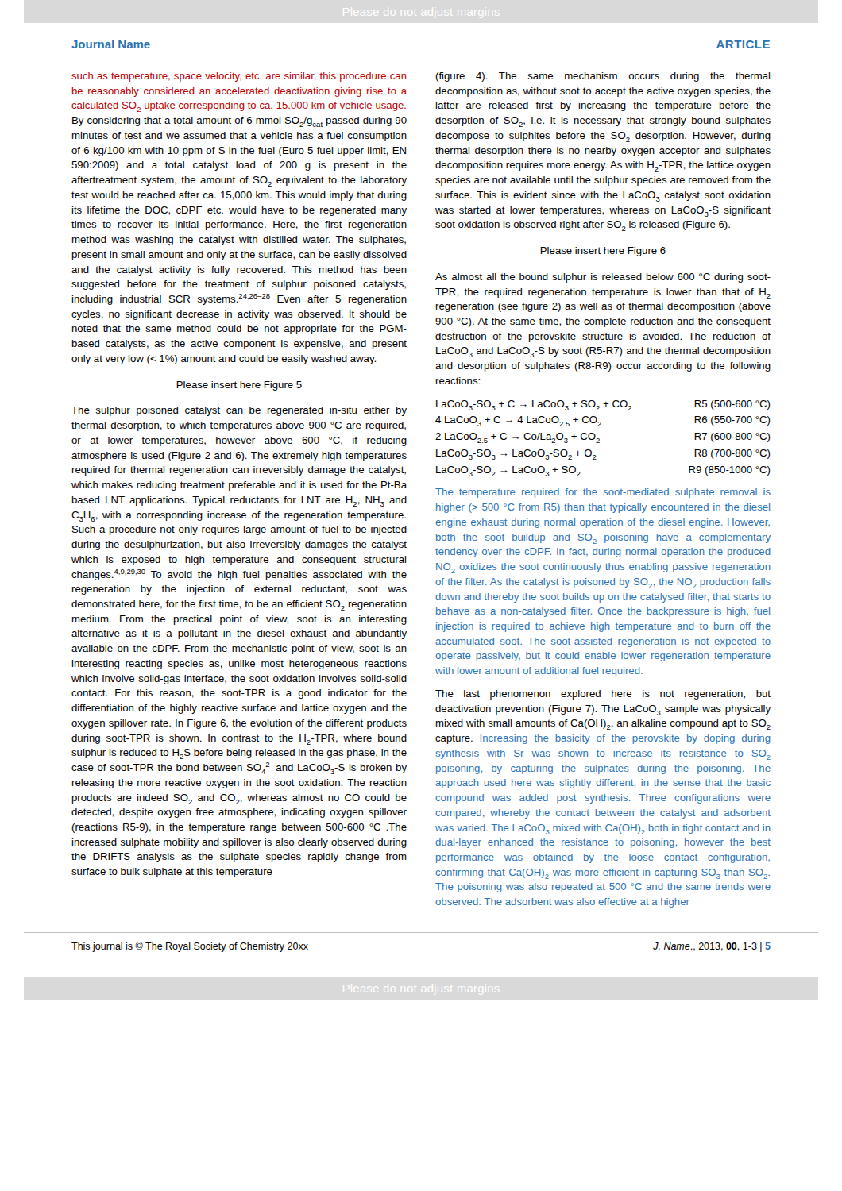Please do not adjust margins
Journal Name
ARTICLE
such as temperature, space velocity, etc. are similar, this procedure can be reasonably considered an accelerated deactivation giving rise to a calculated SO2 uptake corresponding to ca. 15.000 km of vehicle usage. By considering that a total amount of 6 mmol SO2/gcat passed during 90 minutes of test and we assumed that a vehicle has a fuel consumption of 6 kg/100 km with 10 ppm of S in the fuel (Euro 5 fuel upper limit, EN 590:2009) and a total catalyst load of 200 g is present in the aftertreatment system, the amount of SO2 equivalent to the laboratory test would be reached after ca. 15,000 km. This would imply that during its lifetime the DOC, cDPF etc. would have to be regenerated many times to recover its initial performance. Here, the first regeneration method was washing the catalyst with distilled water. The sulphates, present in small amount and only at the surface, can be easily dissolved and the catalyst activity is fully recovered. This method has been suggested before for the treatment of sulphur poisoned catalysts, including industrial SCR systems.24,26–28 Even after 5 regeneration cycles, no significant decrease in activity was observed. It should be noted that the same method could be not appropriate for the PGM-based catalysts, as the active component is expensive, and present only at very low (< 1%) amount and could be easily washed away.
Please insert here Figure 5
The sulphur poisoned catalyst can be regenerated in-situ either by thermal desorption, to which temperatures above 900 °C are required, or at lower temperatures, however above 600 °C, if reducing atmosphere is used (Figure 2 and 6). The extremely high temperatures required for thermal regeneration can irreversibly damage the catalyst, which makes reducing treatment preferable and it is used for the Pt-Ba based LNT applications. Typical reductants for LNT are H2, NH3 and C3H6, with a corresponding increase of the regeneration temperature. Such a procedure not only requires large amount of fuel to be injected during the desulphurization, but also irreversibly damages the catalyst which is exposed to high temperature and consequent structural changes.4,9,29,30 To avoid the high fuel penalties associated with the regeneration by the injection of external reductant, soot was demonstrated here, for the first time, to be an efficient SO2 regeneration medium. From the practical point of view, soot is an interesting alternative as it is a pollutant in the diesel exhaust and abundantly available on the cDPF. From the mechanistic point of view, soot is an interesting reacting species as, unlike most heterogeneous reactions which involve solid-gas interface, the soot oxidation involves solid-solid contact. For this reason, the soot-TPR is a good indicator for the differentiation of the highly reactive surface and lattice oxygen and the oxygen spillover rate. In Figure 6, the evolution of the different products during soot-TPR is shown. In contrast to the H2-TPR, where bound sulphur is reduced to H2S before being released in the gas phase, in the case of soot-TPR the bond between SO42- and LaCoO3-S is broken by releasing the more reactive oxygen in the soot oxidation. The reaction products are indeed SO2 and CO2, whereas almost no CO could be detected, despite oxygen free atmosphere, indicating oxygen spillover (reactions R5-9), in the temperature range between 500-600 °C .The increased sulphate mobility and spillover is also clearly observed during the DRIFTS analysis as the sulphate species rapidly change from surface to bulk sulphate at this temperature
(figure 4). The same mechanism occurs during the thermal decomposition as, without soot to accept the active oxygen species, the latter are released first by increasing the temperature before the desorption of SO2, i.e. it is necessary that strongly bound sulphates decompose to sulphites before the SO2 desorption. However, during thermal desorption there is no nearby oxygen acceptor and sulphates decomposition requires more energy. As with H2-TPR, the lattice oxygen species are not available until the sulphur species are removed from the surface. This is evident since with the LaCoO3 catalyst soot oxidation was started at lower temperatures, whereas on LaCoO3-S significant soot oxidation is observed right after SO2 is released (Figure 6).
Please insert here Figure 6
As almost all the bound sulphur is released below 600 °C during soot-TPR, the required regeneration temperature is lower than that of H2 regeneration (see figure 2) as well as of thermal decomposition (above 900 °C). At the same time, the complete reduction and the consequent destruction of the perovskite structure is avoided. The reduction of LaCoO3 and LaCoO3-S by soot (R5-R7) and the thermal decomposition and desorption of sulphates (R8-R9) occur according to the following reactions:
LaCoO3-SO3 + C → LaCoO3 + SO2 + CO2 R5 (500-600 °C)
4 LaCoO3 + C → 4 LaCoO2.5 + CO2 R6 (550-700 °C)
2 LaCoO2.5 + C → Co/La2O3 + CO2 R7 (600-800 °C)
LaCoO3-SO3 → LaCoO3-SO2 + O2 R8 (700-800 °C)
LaCoO3-SO2 → LaCoO3 + SO2 R9 (850-1000 °C)
The temperature required for the soot-mediated sulphate removal is higher (> 500 °C from R5) than that typically encountered in the diesel engine exhaust during normal operation of the diesel engine. However, both the soot buildup and SO2 poisoning have a complementary tendency over the cDPF. In fact, during normal operation the produced NO2 oxidizes the soot continuously thus enabling passive regeneration of the filter. As the catalyst is poisoned by SO2, the NO2 production falls down and thereby the soot builds up on the catalysed filter, that starts to behave as a non-catalysed filter. Once the backpressure is high, fuel injection is required to achieve high temperature and to burn off the accumulated soot. The soot-assisted regeneration is not expected to operate passively, but it could enable lower regeneration temperature with lower amount of additional fuel required.
The last phenomenon explored here is not regeneration, but deactivation prevention (Figure 7). The LaCoO3 sample was physically mixed with small amounts of Ca(OH)2, an alkaline compound apt to SO2 capture. Increasing the basicity of the perovskite by doping during synthesis with Sr was shown to increase its resistance to SO2 poisoning, by capturing the sulphates during the poisoning. The approach used here was slightly different, in the sense that the basic compound was added post synthesis. Three configurations were compared, whereby the contact between the catalyst and adsorbent was varied. The LaCoO3 mixed with Ca(OH)2 both in tight contact and in dual-layer enhanced the resistance to poisoning, however the best performance was obtained by the loose contact configuration, confirming that Ca(OH)2 was more efficient in capturing SO3 than SO2. The poisoning was also repeated at 500 °C and the same trends were observed. The adsorbent was also effective at a higher
This journal is © The Royal Society of Chemistry 20xx
J. Name., 2013, 00, 1-3 | 5
Please do not adjust margins